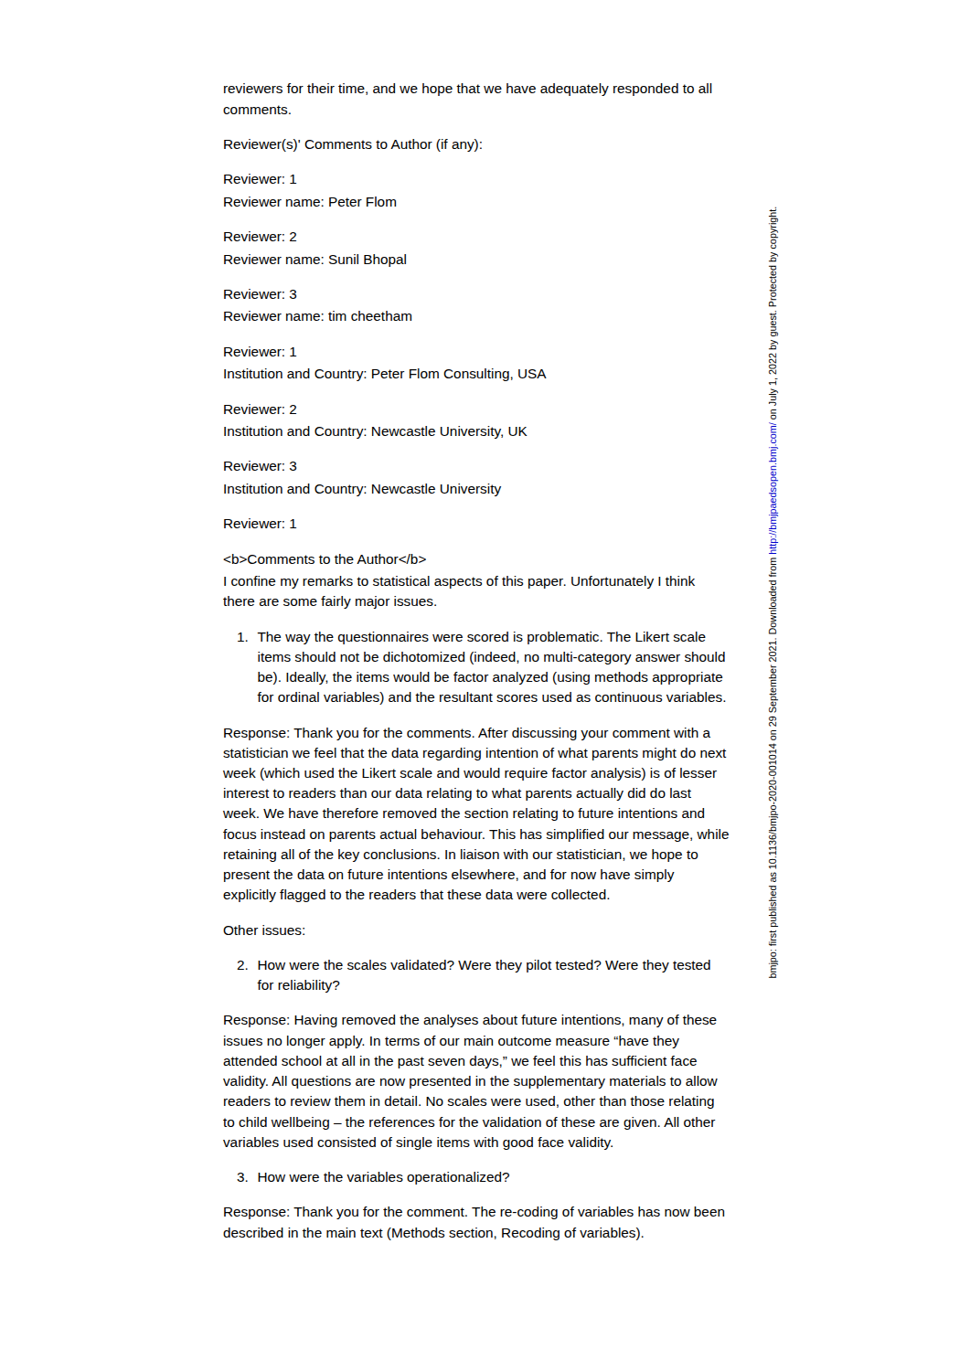reviewers for their time, and we hope that we have adequately responded to all comments.
Reviewer(s)' Comments to Author (if any):
Reviewer: 1
Reviewer name: Peter Flom
Reviewer: 2
Reviewer name: Sunil Bhopal
Reviewer: 3
Reviewer name: tim cheetham
Reviewer: 1
Institution and Country: Peter Flom Consulting, USA
Reviewer: 2
Institution and Country: Newcastle University, UK
Reviewer: 3
Institution and Country: Newcastle University
Reviewer: 1
<b>Comments to the Author</b>
I confine my remarks to statistical aspects of this paper. Unfortunately I think there are some fairly major issues.
The way the questionnaires were scored is problematic. The Likert scale items should not be dichotomized (indeed, no multi-category answer should be). Ideally, the items would be factor analyzed (using methods appropriate for ordinal variables) and the resultant scores used as continuous variables.
Response: Thank you for the comments. After discussing your comment with a statistician we feel that the data regarding intention of what parents might do next week (which used the Likert scale and would require factor analysis) is of lesser interest to readers than our data relating to what parents actually did do last week. We have therefore removed the section relating to future intentions and focus instead on parents actual behaviour. This has simplified our message, while retaining all of the key conclusions. In liaison with our statistician, we hope to present the data on future intentions elsewhere, and for now have simply explicitly flagged to the readers that these data were collected.
Other issues:
How were the scales validated? Were they pilot tested? Were they tested for reliability?
Response: Having removed the analyses about future intentions, many of these issues no longer apply. In terms of our main outcome measure “have they attended school at all in the past seven days,” we feel this has sufficient face validity. All questions are now presented in the supplementary materials to allow readers to review them in detail. No scales were used, other than those relating to child wellbeing – the references for the validation of these are given. All other variables used consisted of single items with good face validity.
How were the variables operationalized?
Response: Thank you for the comment. The re-coding of variables has now been described in the main text (Methods section, Recoding of variables).
bmjpo: first published as 10.1136/bmjpo-2020-001014 on 29 September 2021. Downloaded from http://bmjpaedsopen.bmj.com/ on July 1, 2022 by guest. Protected by copyright.